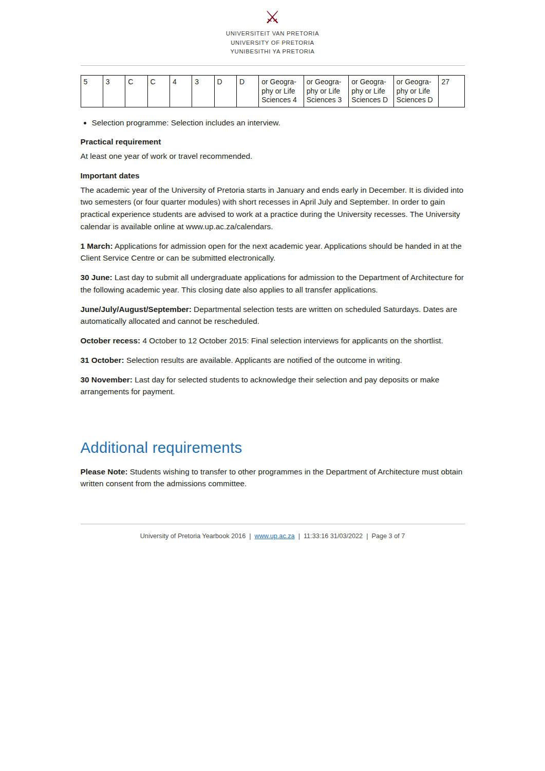⚔ Universiteit van Pretoria
University of Pretoria
Yunibesithi ya Pretoria
| 5 | 3 | C | C | 4 | 3 | D | D | or Geogra-phy or Life Sciences 4 | or Geogra-phy or Life Sciences 3 | or Geogra-phy or Life Sciences D | or Geogra-phy or Life Sciences D | 27 |
Selection programme: Selection includes an interview.
Practical requirement
At least one year of work or travel recommended.
Important dates
The academic year of the University of Pretoria starts in January and ends early in December. It is divided into two semesters (or four quarter modules) with short recesses in April July and September. In order to gain practical experience students are advised to work at a practice during the University recesses. The University calendar is available online at www.up.ac.za/calendars.
1 March: Applications for admission open for the next academic year. Applications should be handed in at the Client Service Centre or can be submitted electronically.
30 June: Last day to submit all undergraduate applications for admission to the Department of Architecture for the following academic year. This closing date also applies to all transfer applications.
June/July/August/September: Departmental selection tests are written on scheduled Saturdays. Dates are automatically allocated and cannot be rescheduled.
October recess: 4 October to 12 October 2015: Final selection interviews for applicants on the shortlist.
31 October: Selection results are available. Applicants are notified of the outcome in writing.
30 November: Last day for selected students to acknowledge their selection and pay deposits or make arrangements for payment.
Additional requirements
Please Note: Students wishing to transfer to other programmes in the Department of Architecture must obtain written consent from the admissions committee.
University of Pretoria Yearbook 2016 | www.up.ac.za | 11:33:16 31/03/2022 | Page 3 of 7